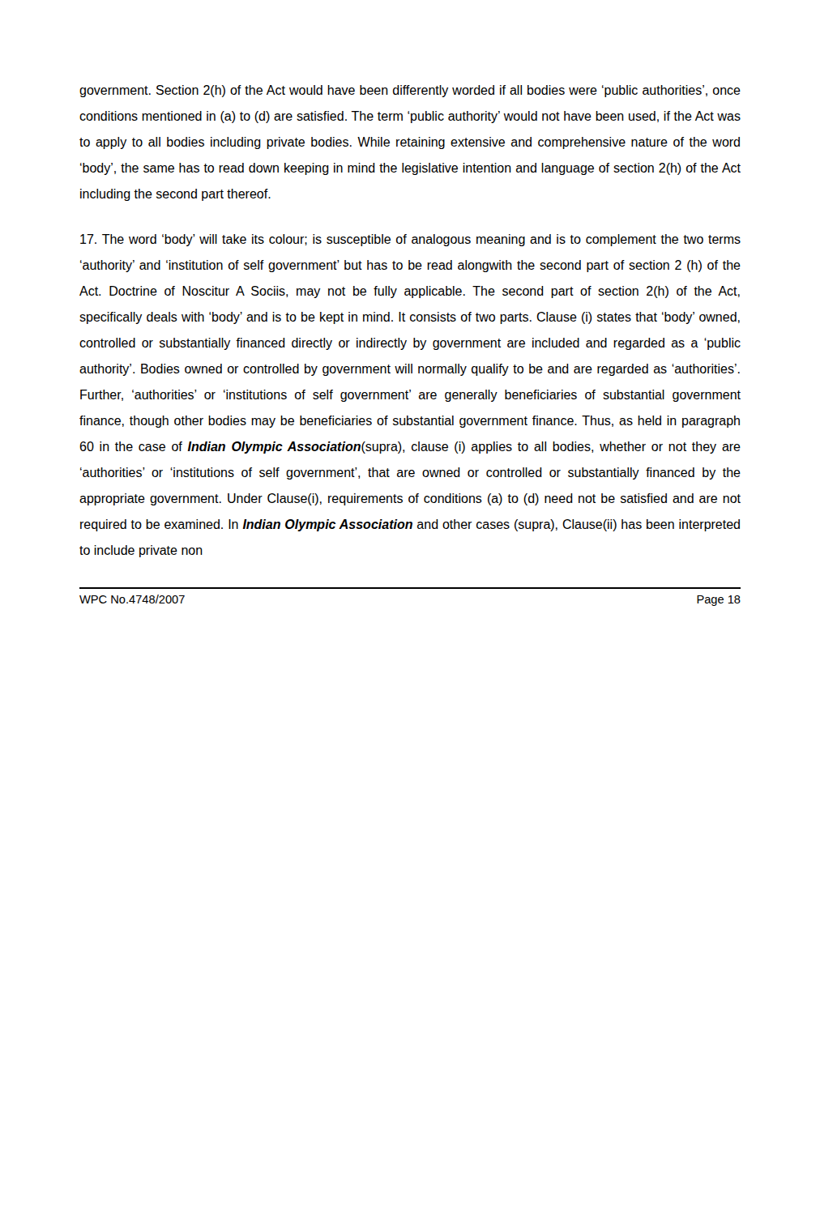government. Section 2(h) of the Act would have been differently worded if all bodies were ‘public authorities’, once conditions mentioned in (a) to (d) are satisfied. The term ‘public authority’ would not have been used, if the Act was to apply to all bodies including private bodies. While retaining extensive and comprehensive nature of the word ‘body’, the same has to read down keeping in mind the legislative intention and language of section 2(h) of the Act including the second part thereof.
17. The word ‘body’ will take its colour; is susceptible of analogous meaning and is to complement the two terms ‘authority’ and ‘institution of self government’ but has to be read alongwith the second part of section 2 (h) of the Act. Doctrine of Noscitur A Sociis, may not be fully applicable. The second part of section 2(h) of the Act, specifically deals with ‘body’ and is to be kept in mind. It consists of two parts. Clause (i) states that ‘body’ owned, controlled or substantially financed directly or indirectly by government are included and regarded as a ‘public authority’. Bodies owned or controlled by government will normally qualify to be and are regarded as ‘authorities’. Further, ‘authorities’ or ‘institutions of self government’ are generally beneficiaries of substantial government finance, though other bodies may be beneficiaries of substantial government finance. Thus, as held in paragraph 60 in the case of Indian Olympic Association(supra), clause (i) applies to all bodies, whether or not they are ‘authorities’ or ‘institutions of self government’, that are owned or controlled or substantially financed by the appropriate government. Under Clause(i), requirements of conditions (a) to (d) need not be satisfied and are not required to be examined. In Indian Olympic Association and other cases (supra), Clause(ii) has been interpreted to include private non
WPC No.4748/2007 Page 18